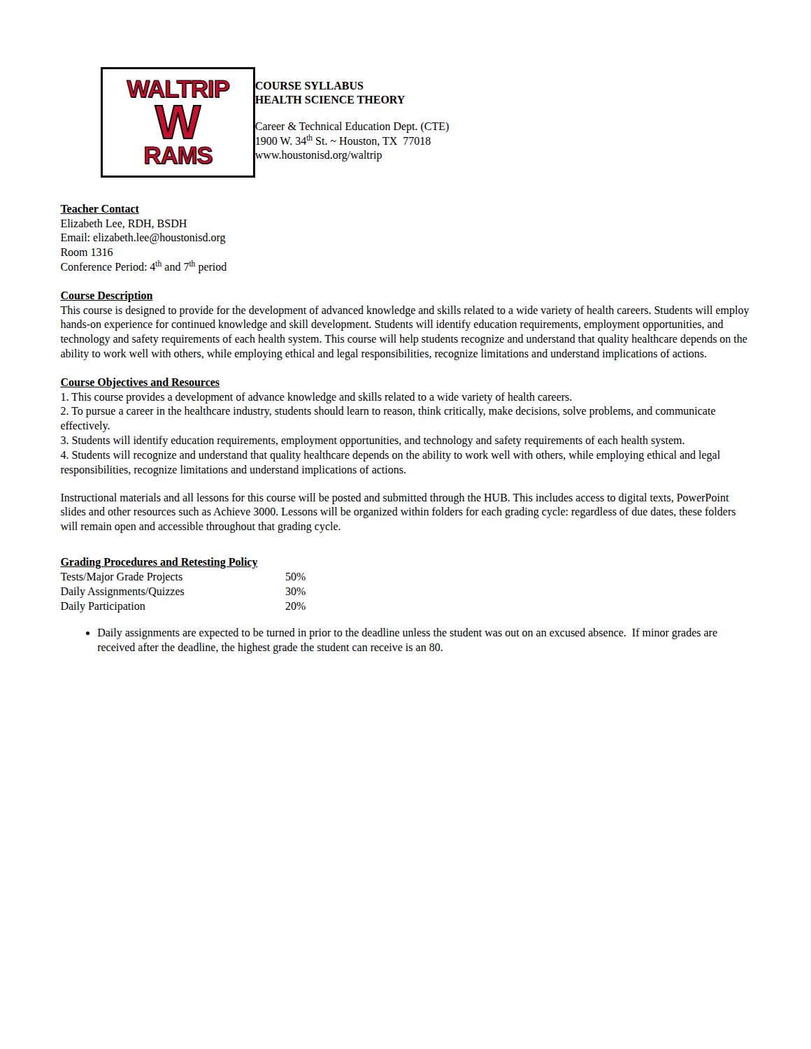WALTRIP
W
RAMS
Course Syllabus
Health Science Theory
Career & Technical Education Dept. (CTE)
1900 W. 34th St. ~ Houston, TX 77018
www.houstonisd.org/waltrip
Teacher Contact
Elizabeth Lee, RDH, BSDH
Email: elizabeth.lee@houstonisd.org
Room 1316
Conference Period: 4th and 7th period
Course Description
This course is designed to provide for the development of advanced knowledge and skills related to a wide variety of health careers. Students will employ hands-on experience for continued knowledge and skill development. Students will identify education requirements, employment opportunities, and technology and safety requirements of each health system. This course will help students recognize and understand that quality healthcare depends on the ability to work well with others, while employing ethical and legal responsibilities, recognize limitations and understand implications of actions.
Course Objectives and Resources
1. This course provides a development of advance knowledge and skills related to a wide variety of health careers.
2. To pursue a career in the healthcare industry, students should learn to reason, think critically, make decisions, solve problems, and communicate effectively.
3. Students will identify education requirements, employment opportunities, and technology and safety requirements of each health system.
4. Students will recognize and understand that quality healthcare depends on the ability to work well with others, while employing ethical and legal responsibilities, recognize limitations and understand implications of actions.
Instructional materials and all lessons for this course will be posted and submitted through the HUB. This includes access to digital texts, PowerPoint slides and other resources such as Achieve 3000. Lessons will be organized within folders for each grading cycle: regardless of due dates, these folders will remain open and accessible throughout that grading cycle.
Grading Procedures and Retesting Policy
| Tests/Major Grade Projects | 50% |
| Daily Assignments/Quizzes | 30% |
| Daily Participation | 20% |
Daily assignments are expected to be turned in prior to the deadline unless the student was out on an excused absence. If minor grades are received after the deadline, the highest grade the student can receive is an 80.